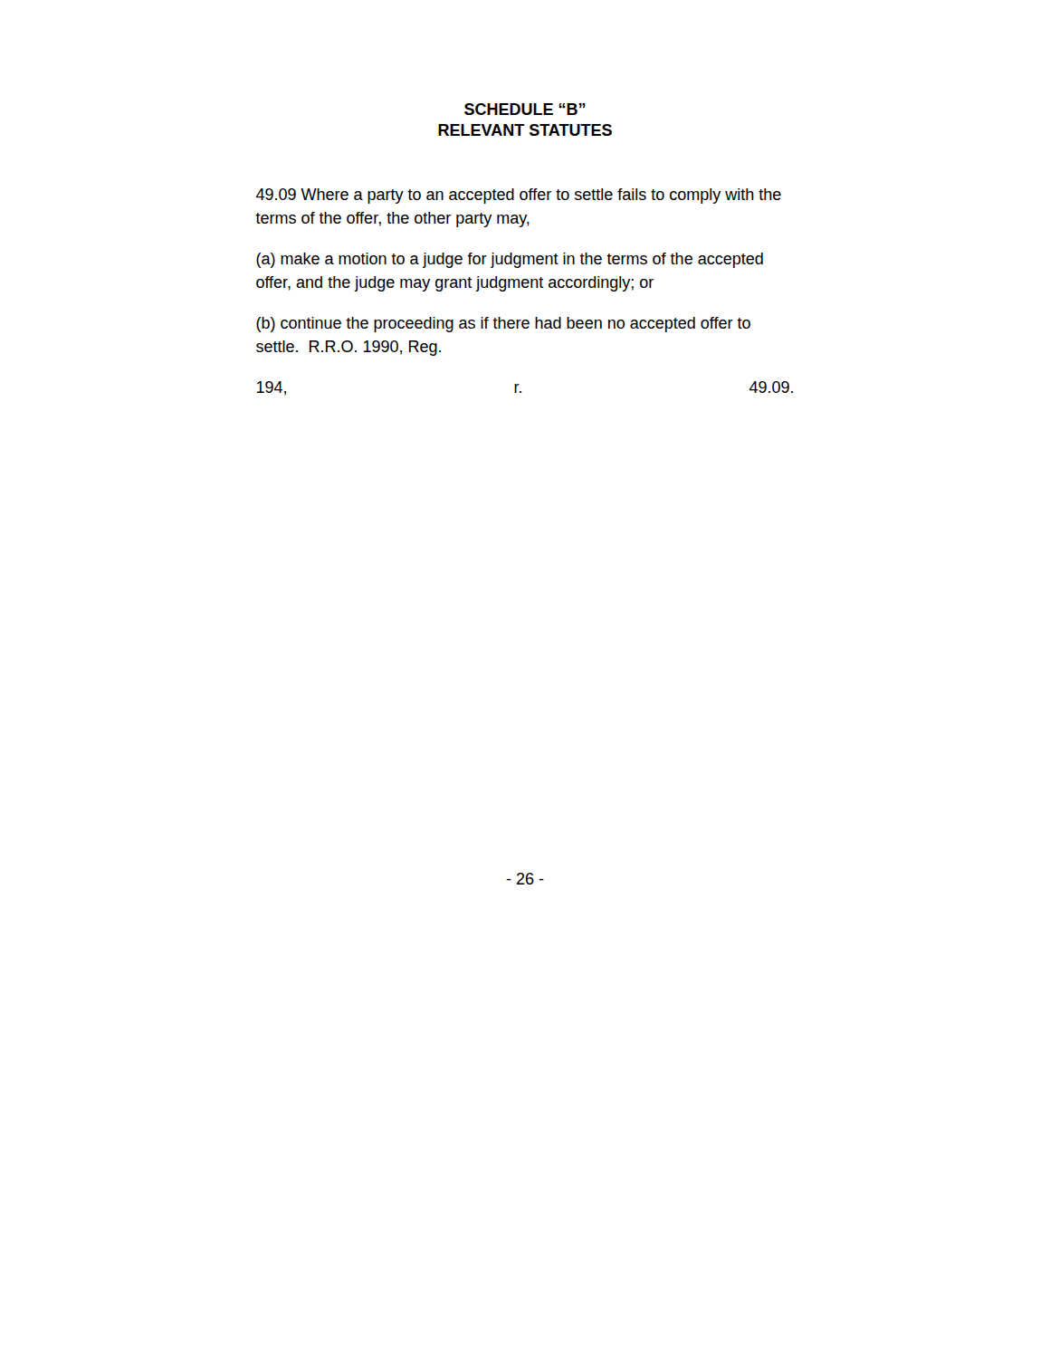SCHEDULE “B”
RELEVANT STATUTES
49.09 Where a party to an accepted offer to settle fails to comply with the terms of the offer, the other party may,
(a) make a motion to a judge for judgment in the terms of the accepted offer, and the judge may grant judgment accordingly; or
(b) continue the proceeding as if there had been no accepted offer to settle. R.R.O. 1990, Reg.
194, r. 49.09.
- 26 -